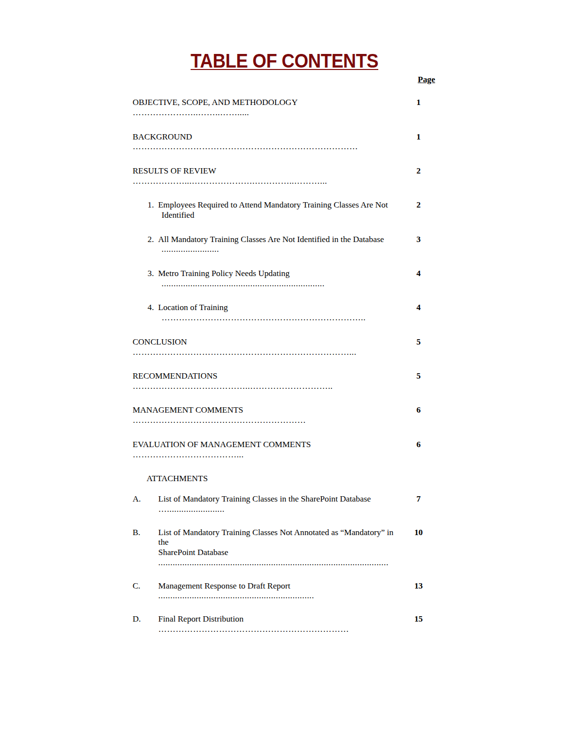TABLE OF CONTENTS
Page
| OBJECTIVE, SCOPE, AND METHODOLOGY …………………..……..……..... | 1 |
| BACKGROUND …………………………………………………………………… | 1 |
| RESULTS OF REVIEW ………………...………………….…………..………... | 2 |
1. Employees Required to Attend Mandatory Training Classes Are Not Identified 2
2. All Mandatory Training Classes Are Not Identified in the Database ........................ 3
3. Metro Training Policy Needs Updating .................................................................... 4
4. Location of Training …………………………………………………………….. 4
| CONCLUSION …………………………………………………………………... | 5 |
| RECOMMENDATIONS …………………………………..……………………….. | 5 |
| MANAGEMENT COMMENTS …………………………………………………… | 6 |
| EVALUATION OF MANAGEMENT COMMENTS ………………………………... | 6 |
ATTACHMENTS
| A. | List of Mandatory Training Classes in the SharePoint Database …........................ | 7 |
| B. | List of Mandatory Training Classes Not Annotated as “Mandatory” in the SharePoint Database ................................................................................................ | 10 |
| C. | Management Response to Draft Report ................................................................. | 13 |
| D. | Final Report Distribution ………………………………………………………… | 15 |